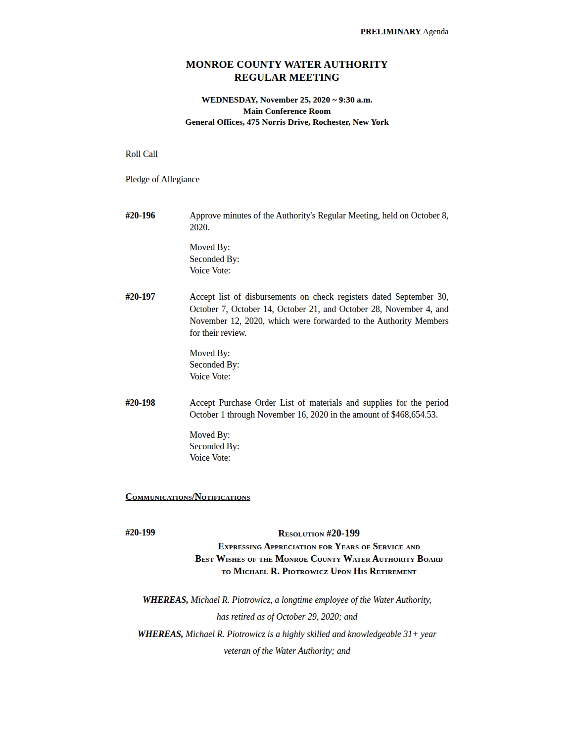PRELIMINARY Agenda
MONROE COUNTY WATER AUTHORITY
REGULAR MEETING
WEDNESDAY, November 25, 2020 ~ 9:30 a.m.
Main Conference Room
General Offices, 475 Norris Drive, Rochester, New York
Roll Call
Pledge of Allegiance
#20-196
Approve minutes of the Authority's Regular Meeting, held on October 8, 2020.
Moved By:
Seconded By:
Voice Vote:
#20-197
Accept list of disbursements on check registers dated September 30, October 7, October 14, October 21, and October 28, November 4, and November 12, 2020, which were forwarded to the Authority Members for their review.
Moved By:
Seconded By:
Voice Vote:
#20-198
Accept Purchase Order List of materials and supplies for the period October 1 through November 16, 2020 in the amount of $468,654.53.
Moved By:
Seconded By:
Voice Vote:
Communications/Notifications
#20-199
Resolution #20-199
Expressing Appreciation for Years of Service and
Best Wishes of the Monroe County Water Authority Board
to Michael R. Piotrowicz Upon His Retirement
WHEREAS, Michael R. Piotrowicz, a longtime employee of the Water Authority,
has retired as of October 29, 2020; and
WHEREAS, Michael R. Piotrowicz is a highly skilled and knowledgeable 31+ year
veteran of the Water Authority; and